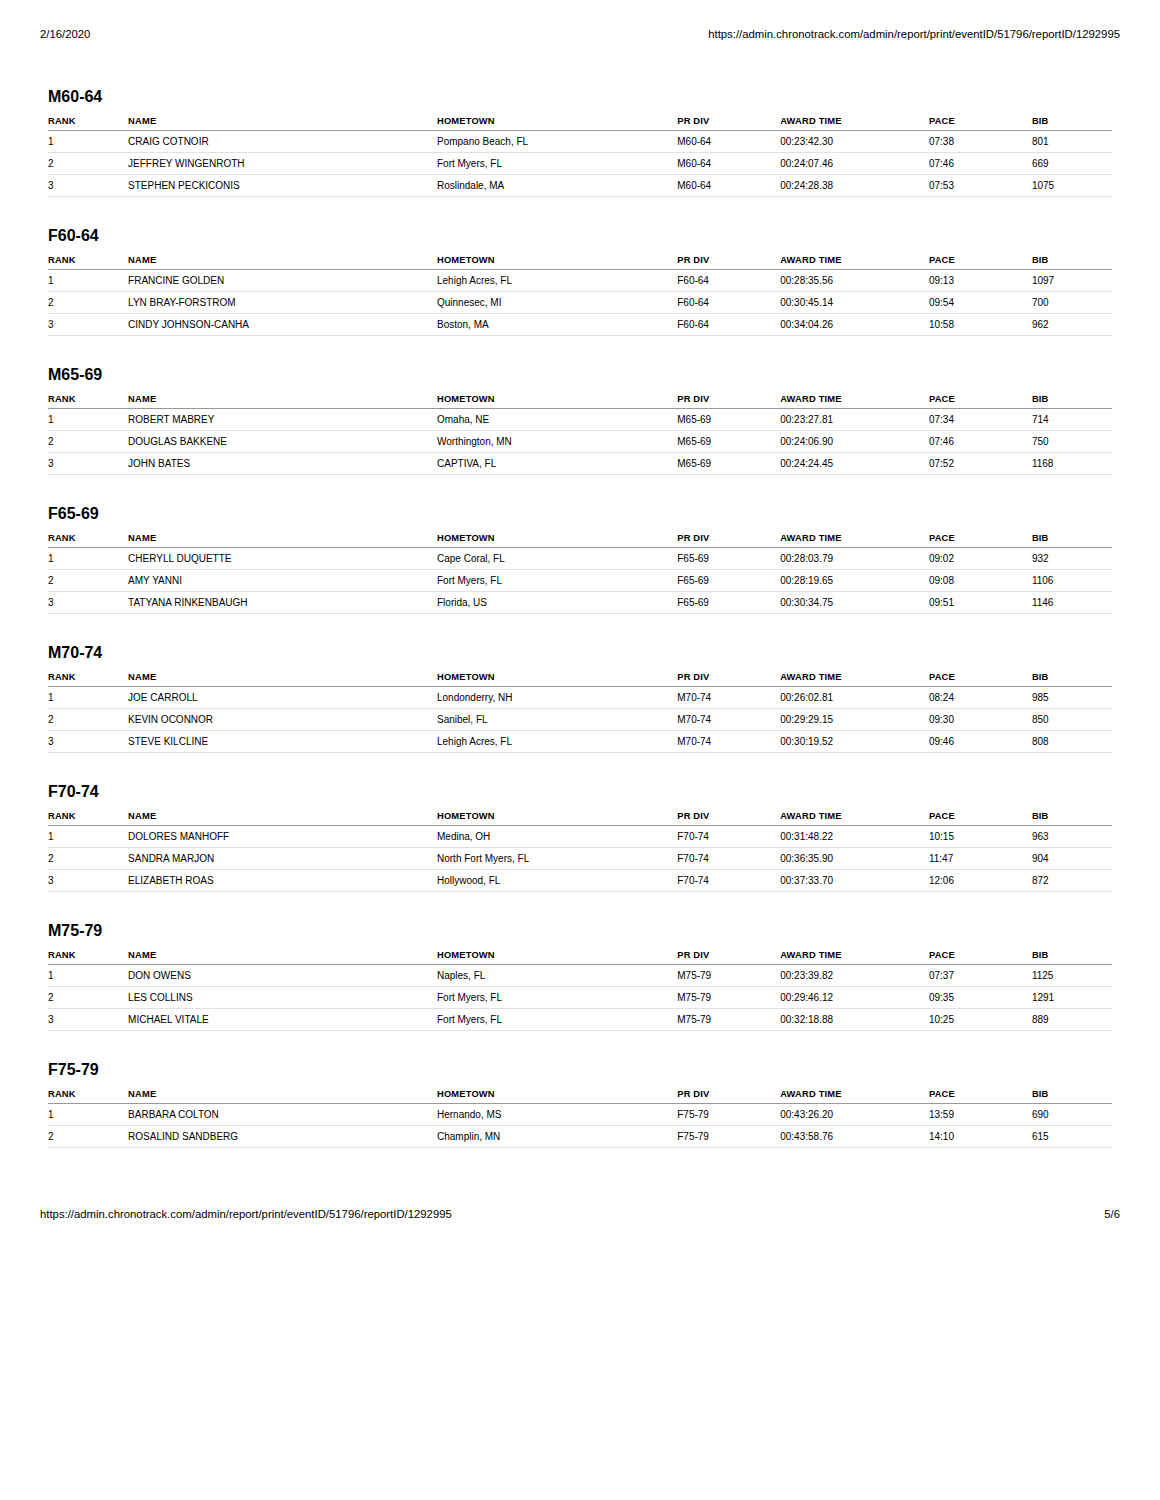2/16/2020
https://admin.chronotrack.com/admin/report/print/eventID/51796/reportID/1292995
M60-64
| RANK | NAME | HOMETOWN | PR DIV | AWARD TIME | PACE | BIB |
| --- | --- | --- | --- | --- | --- | --- |
| 1 | CRAIG COTNOIR | Pompano Beach, FL | M60-64 | 00:23:42.30 | 07:38 | 801 |
| 2 | JEFFREY WINGENROTH | Fort Myers, FL | M60-64 | 00:24:07.46 | 07:46 | 669 |
| 3 | STEPHEN PECKICONIS | Roslindale, MA | M60-64 | 00:24:28.38 | 07:53 | 1075 |
F60-64
| RANK | NAME | HOMETOWN | PR DIV | AWARD TIME | PACE | BIB |
| --- | --- | --- | --- | --- | --- | --- |
| 1 | FRANCINE GOLDEN | Lehigh Acres, FL | F60-64 | 00:28:35.56 | 09:13 | 1097 |
| 2 | LYN BRAY-FORSTROM | Quinnesec, MI | F60-64 | 00:30:45.14 | 09:54 | 700 |
| 3 | CINDY JOHNSON-CANHA | Boston, MA | F60-64 | 00:34:04.26 | 10:58 | 962 |
M65-69
| RANK | NAME | HOMETOWN | PR DIV | AWARD TIME | PACE | BIB |
| --- | --- | --- | --- | --- | --- | --- |
| 1 | ROBERT MABREY | Omaha, NE | M65-69 | 00:23:27.81 | 07:34 | 714 |
| 2 | DOUGLAS BAKKENE | Worthington, MN | M65-69 | 00:24:06.90 | 07:46 | 750 |
| 3 | JOHN BATES | CAPTIVA, FL | M65-69 | 00:24:24.45 | 07:52 | 1168 |
F65-69
| RANK | NAME | HOMETOWN | PR DIV | AWARD TIME | PACE | BIB |
| --- | --- | --- | --- | --- | --- | --- |
| 1 | CHERYLL DUQUETTE | Cape Coral, FL | F65-69 | 00:28:03.79 | 09:02 | 932 |
| 2 | AMY YANNI | Fort Myers, FL | F65-69 | 00:28:19.65 | 09:08 | 1106 |
| 3 | TATYANA RINKENBAUGH | Florida, US | F65-69 | 00:30:34.75 | 09:51 | 1146 |
M70-74
| RANK | NAME | HOMETOWN | PR DIV | AWARD TIME | PACE | BIB |
| --- | --- | --- | --- | --- | --- | --- |
| 1 | JOE CARROLL | Londonderry, NH | M70-74 | 00:26:02.81 | 08:24 | 985 |
| 2 | KEVIN OCONNOR | Sanibel, FL | M70-74 | 00:29:29.15 | 09:30 | 850 |
| 3 | STEVE KILCLINE | Lehigh Acres, FL | M70-74 | 00:30:19.52 | 09:46 | 808 |
F70-74
| RANK | NAME | HOMETOWN | PR DIV | AWARD TIME | PACE | BIB |
| --- | --- | --- | --- | --- | --- | --- |
| 1 | DOLORES MANHOFF | Medina, OH | F70-74 | 00:31:48.22 | 10:15 | 963 |
| 2 | SANDRA MARJON | North Fort Myers, FL | F70-74 | 00:36:35.90 | 11:47 | 904 |
| 3 | ELIZABETH ROAS | Hollywood, FL | F70-74 | 00:37:33.70 | 12:06 | 872 |
M75-79
| RANK | NAME | HOMETOWN | PR DIV | AWARD TIME | PACE | BIB |
| --- | --- | --- | --- | --- | --- | --- |
| 1 | DON OWENS | Naples, FL | M75-79 | 00:23:39.82 | 07:37 | 1125 |
| 2 | LES COLLINS | Fort Myers, FL | M75-79 | 00:29:46.12 | 09:35 | 1291 |
| 3 | MICHAEL VITALE | Fort Myers, FL | M75-79 | 00:32:18.88 | 10:25 | 889 |
F75-79
| RANK | NAME | HOMETOWN | PR DIV | AWARD TIME | PACE | BIB |
| --- | --- | --- | --- | --- | --- | --- |
| 1 | BARBARA COLTON | Hernando, MS | F75-79 | 00:43:26.20 | 13:59 | 690 |
| 2 | ROSALIND SANDBERG | Champlin, MN | F75-79 | 00:43:58.76 | 14:10 | 615 |
https://admin.chronotrack.com/admin/report/print/eventID/51796/reportID/1292995
5/6